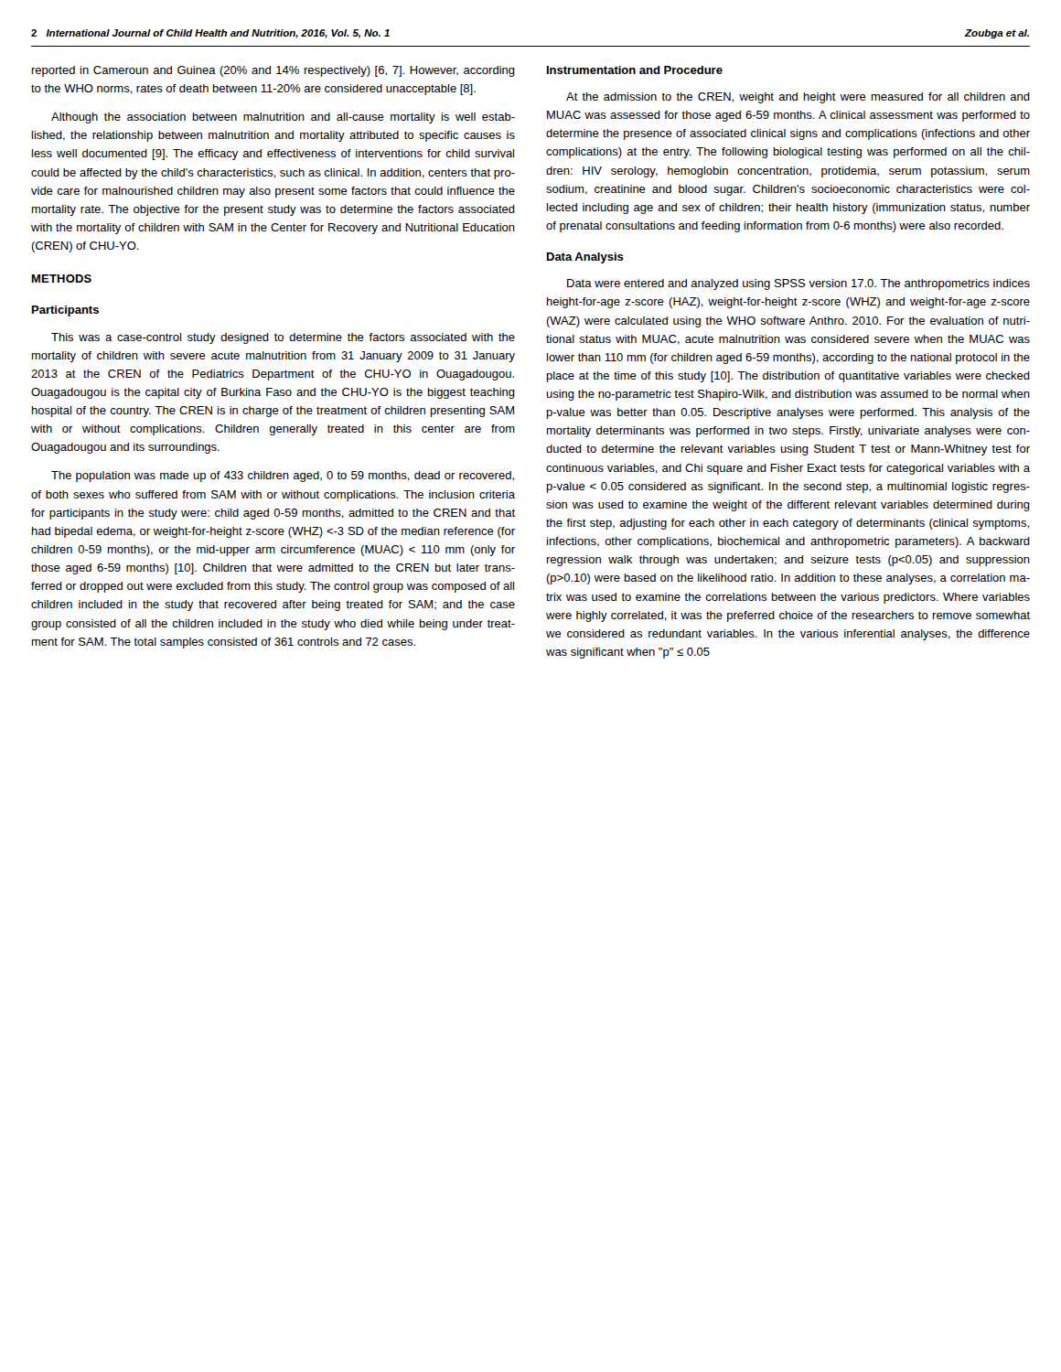2 International Journal of Child Health and Nutrition, 2016, Vol. 5, No. 1
Zoubga et al.
reported in Cameroun and Guinea (20% and 14% respectively) [6, 7]. However, according to the WHO norms, rates of death between 11-20% are considered unacceptable [8].
Although the association between malnutrition and all-cause mortality is well established, the relationship between malnutrition and mortality attributed to specific causes is less well documented [9]. The efficacy and effectiveness of interventions for child survival could be affected by the child's characteristics, such as clinical. In addition, centers that provide care for malnourished children may also present some factors that could influence the mortality rate. The objective for the present study was to determine the factors associated with the mortality of children with SAM in the Center for Recovery and Nutritional Education (CREN) of CHU-YO.
METHODS
Participants
This was a case-control study designed to determine the factors associated with the mortality of children with severe acute malnutrition from 31 January 2009 to 31 January 2013 at the CREN of the Pediatrics Department of the CHU-YO in Ouagadougou. Ouagadougou is the capital city of Burkina Faso and the CHU-YO is the biggest teaching hospital of the country. The CREN is in charge of the treatment of children presenting SAM with or without complications. Children generally treated in this center are from Ouagadougou and its surroundings.
The population was made up of 433 children aged, 0 to 59 months, dead or recovered, of both sexes who suffered from SAM with or without complications. The inclusion criteria for participants in the study were: child aged 0-59 months, admitted to the CREN and that had bipedal edema, or weight-for-height z-score (WHZ) <-3 SD of the median reference (for children 0-59 months), or the mid-upper arm circumference (MUAC) < 110 mm (only for those aged 6-59 months) [10]. Children that were admitted to the CREN but later transferred or dropped out were excluded from this study. The control group was composed of all children included in the study that recovered after being treated for SAM; and the case group consisted of all the children included in the study who died while being under treatment for SAM. The total samples consisted of 361 controls and 72 cases.
Instrumentation and Procedure
At the admission to the CREN, weight and height were measured for all children and MUAC was assessed for those aged 6-59 months. A clinical assessment was performed to determine the presence of associated clinical signs and complications (infections and other complications) at the entry. The following biological testing was performed on all the children: HIV serology, hemoglobin concentration, protidemia, serum potassium, serum sodium, creatinine and blood sugar. Children's socioeconomic characteristics were collected including age and sex of children; their health history (immunization status, number of prenatal consultations and feeding information from 0-6 months) were also recorded.
Data Analysis
Data were entered and analyzed using SPSS version 17.0. The anthropometrics indices height-for-age z-score (HAZ), weight-for-height z-score (WHZ) and weight-for-age z-score (WAZ) were calculated using the WHO software Anthro. 2010. For the evaluation of nutritional status with MUAC, acute malnutrition was considered severe when the MUAC was lower than 110 mm (for children aged 6-59 months), according to the national protocol in the place at the time of this study [10]. The distribution of quantitative variables were checked using the no-parametric test Shapiro-Wilk, and distribution was assumed to be normal when p-value was better than 0.05. Descriptive analyses were performed. This analysis of the mortality determinants was performed in two steps. Firstly, univariate analyses were conducted to determine the relevant variables using Student T test or Mann-Whitney test for continuous variables, and Chi square and Fisher Exact tests for categorical variables with a p-value < 0.05 considered as significant. In the second step, a multinomial logistic regression was used to examine the weight of the different relevant variables determined during the first step, adjusting for each other in each category of determinants (clinical symptoms, infections, other complications, biochemical and anthropometric parameters). A backward regression walk through was undertaken; and seizure tests (p<0.05) and suppression (p>0.10) were based on the likelihood ratio. In addition to these analyses, a correlation matrix was used to examine the correlations between the various predictors. Where variables were highly correlated, it was the preferred choice of the researchers to remove somewhat we considered as redundant variables. In the various inferential analyses, the difference was significant when "p" ≤ 0.05